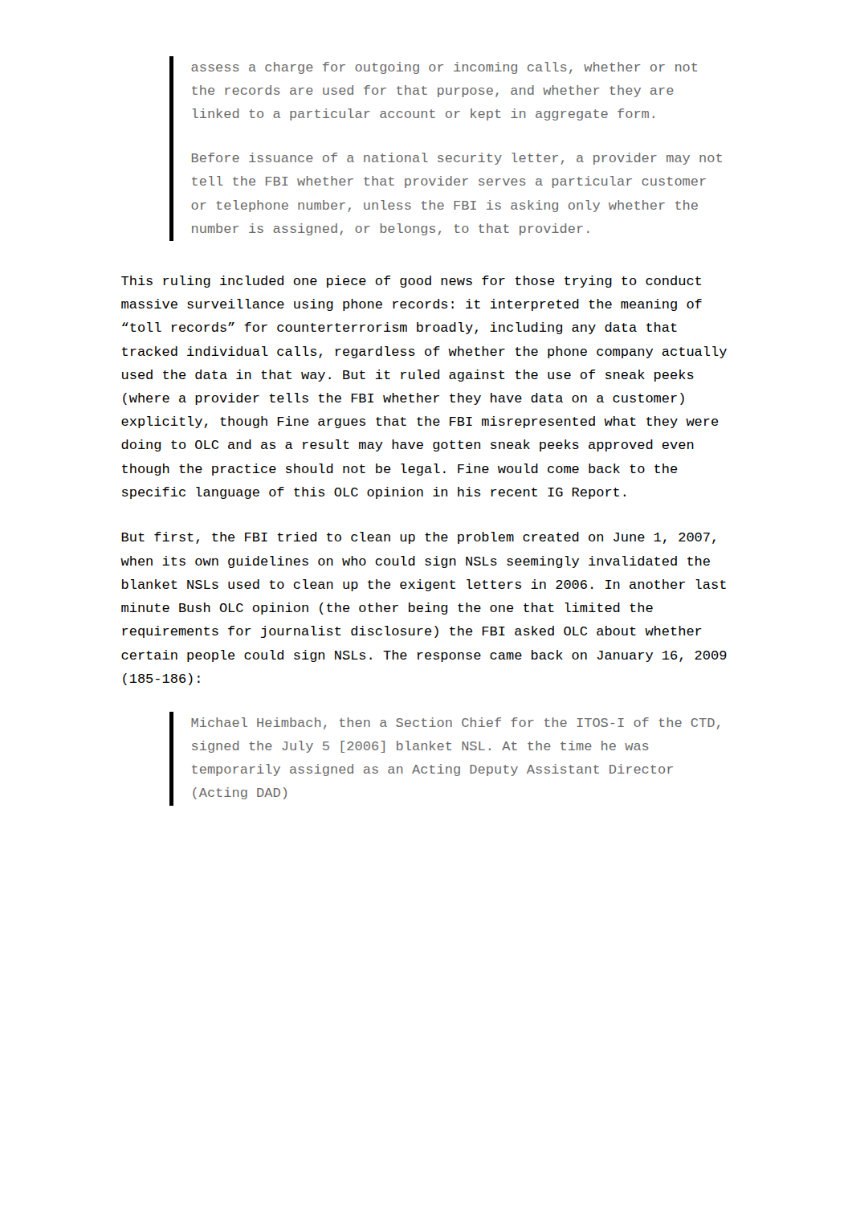assess a charge for outgoing or incoming calls, whether or not the records are used for that purpose, and whether they are linked to a particular account or kept in aggregate form.
Before issuance of a national security letter, a provider may not tell the FBI whether that provider serves a particular customer or telephone number, unless the FBI is asking only whether the number is assigned, or belongs, to that provider.
This ruling included one piece of good news for those trying to conduct massive surveillance using phone records: it interpreted the meaning of “toll records” for counterterrorism broadly, including any data that tracked individual calls, regardless of whether the phone company actually used the data in that way. But it ruled against the use of sneak peeks (where a provider tells the FBI whether they have data on a customer) explicitly, though Fine argues that the FBI misrepresented what they were doing to OLC and as a result may have gotten sneak peeks approved even though the practice should not be legal. Fine would come back to the specific language of this OLC opinion in his recent IG Report.
But first, the FBI tried to clean up the problem created on June 1, 2007, when its own guidelines on who could sign NSLs seemingly invalidated the blanket NSLs used to clean up the exigent letters in 2006. In another last minute Bush OLC opinion (the other being the one that limited the requirements for journalist disclosure) the FBI asked OLC about whether certain people could sign NSLs. The response came back on January 16, 2009 (185-186):
Michael Heimbach, then a Section Chief for the ITOS-I of the CTD, signed the July 5 [2006] blanket NSL. At the time he was temporarily assigned as an Acting Deputy Assistant Director (Acting DAD)